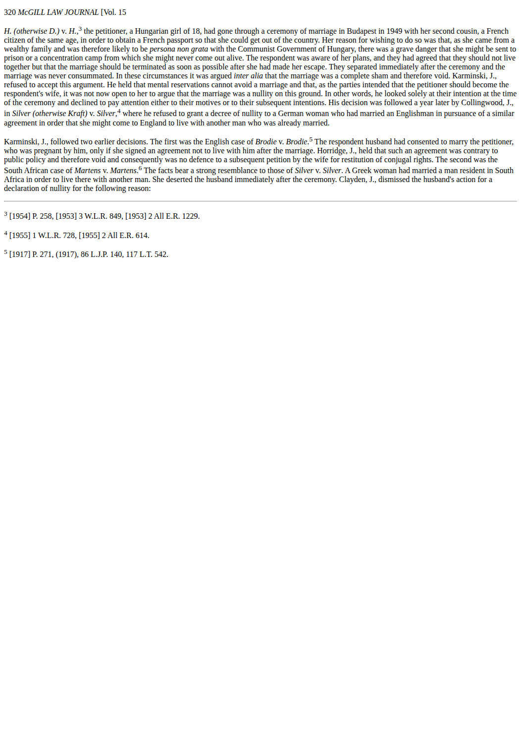320 McGILL LAW JOURNAL [Vol. 15
H. (otherwise D.) v. H.,3 the petitioner, a Hungarian girl of 18, had gone through a ceremony of marriage in Budapest in 1949 with her second cousin, a French citizen of the same age, in order to obtain a French passport so that she could get out of the country. Her reason for wishing to do so was that, as she came from a wealthy family and was therefore likely to be persona non grata with the Communist Government of Hungary, there was a grave danger that she might be sent to prison or a concentration camp from which she might never come out alive. The respondent was aware of her plans, and they had agreed that they should not live together but that the marriage should be terminated as soon as possible after she had made her escape. They separated immediately after the ceremony and the marriage was never consummated. In these circumstances it was argued inter alia that the marriage was a complete sham and therefore void. Karminski, J., refused to accept this argument. He held that mental reservations cannot avoid a marriage and that, as the parties intended that the petitioner should become the respondent's wife, it was not now open to her to argue that the marriage was a nullity on this ground. In other words, he looked solely at their intention at the time of the ceremony and declined to pay attention either to their motives or to their subsequent intentions. His decision was followed a year later by Collingwood, J., in Silver (otherwise Kraft) v. Silver,4 where he refused to grant a decree of nullity to a German woman who had married an Englishman in pursuance of a similar agreement in order that she might come to England to live with another man who was already married.
Karminski, J., followed two earlier decisions. The first was the English case of Brodie v. Brodie.5 The respondent husband had consented to marry the petitioner, who was pregnant by him, only if she signed an agreement not to live with him after the marriage. Horridge, J., held that such an agreement was contrary to public policy and therefore void and consequently was no defence to a subsequent petition by the wife for restitution of conjugal rights. The second was the South African case of Martens v. Martens.6 The facts bear a strong resemblance to those of Silver v. Silver. A Greek woman had married a man resident in South Africa in order to live there with another man. She deserted the husband immediately after the ceremony. Clayden, J., dismissed the husband's action for a declaration of nullity for the following reason:
3 [1954] P. 258, [1953] 3 W.L.R. 849, [1953] 2 All E.R. 1229.
4 [1955] 1 W.L.R. 728, [1955] 2 All E.R. 614.
5 [1917] P. 271, (1917), 86 L.J.P. 140, 117 L.T. 542.